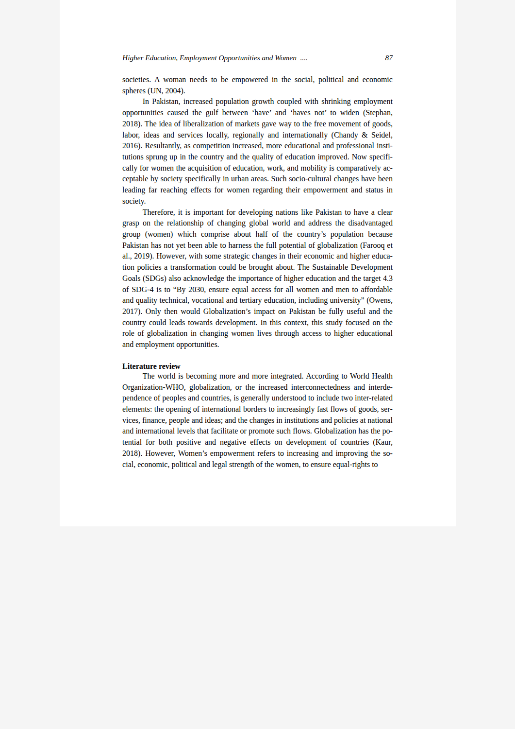Higher Education, Employment Opportunities and Women .... 87
societies. A woman needs to be empowered in the social, political and economic spheres (UN, 2004).
In Pakistan, increased population growth coupled with shrinking employment opportunities caused the gulf between ‘have’ and ‘haves not’ to widen (Stephan, 2018). The idea of liberalization of markets gave way to the free movement of goods, labor, ideas and services locally, regionally and internationally (Chandy & Seidel, 2016). Resultantly, as competition increased, more educational and professional institutions sprung up in the country and the quality of education improved. Now specifically for women the acquisition of education, work, and mobility is comparatively acceptable by society specifically in urban areas. Such socio-cultural changes have been leading far reaching effects for women regarding their empowerment and status in society.
Therefore, it is important for developing nations like Pakistan to have a clear grasp on the relationship of changing global world and address the disadvantaged group (women) which comprise about half of the country’s population because Pakistan has not yet been able to harness the full potential of globalization (Farooq et al., 2019). However, with some strategic changes in their economic and higher education policies a transformation could be brought about. The Sustainable Development Goals (SDGs) also acknowledge the importance of higher education and the target 4.3 of SDG-4 is to “By 2030, ensure equal access for all women and men to affordable and quality technical, vocational and tertiary education, including university” (Owens, 2017). Only then would Globalization’s impact on Pakistan be fully useful and the country could leads towards development. In this context, this study focused on the role of globalization in changing women lives through access to higher educational and employment opportunities.
Literature review
The world is becoming more and more integrated. According to World Health Organization-WHO, globalization, or the increased interconnectedness and interdependence of peoples and countries, is generally understood to include two inter-related elements: the opening of international borders to increasingly fast flows of goods, services, finance, people and ideas; and the changes in institutions and policies at national and international levels that facilitate or promote such flows. Globalization has the potential for both positive and negative effects on development of countries (Kaur, 2018). However, Women’s empowerment refers to increasing and improving the social, economic, political and legal strength of the women, to ensure equal-rights to